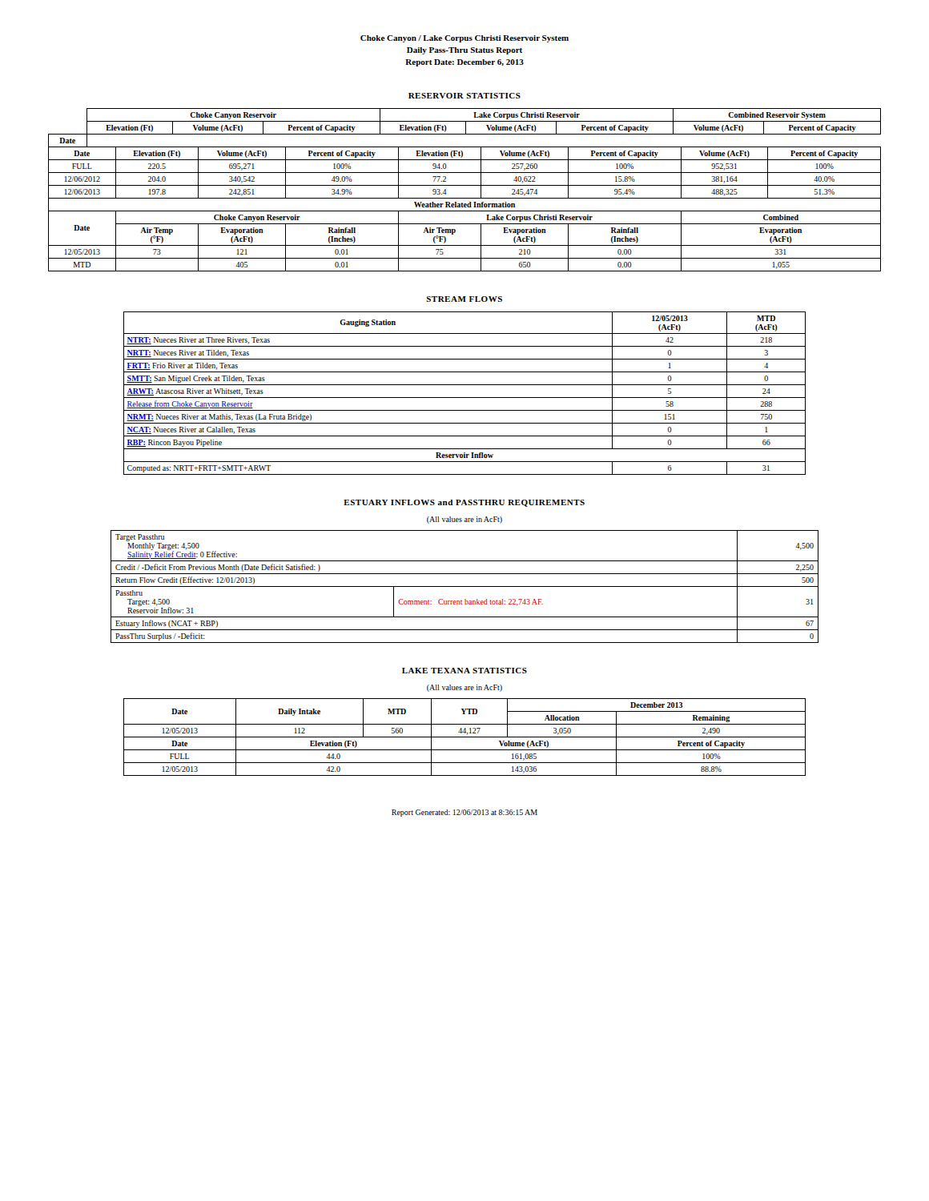Choke Canyon / Lake Corpus Christi Reservoir System
Daily Pass-Thru Status Report
Report Date: December 6, 2013
RESERVOIR STATISTICS
| | Choke Canyon Reservoir | Lake Corpus Christi Reservoir | Combined Reservoir System |
| Elevation (Ft) | Volume (AcFt) | Percent of Capacity | Elevation (Ft) | Volume (AcFt) | Percent of Capacity | Volume (AcFt) | Percent of Capacity |
| Date | |
| Date | Elevation (Ft) | Volume (AcFt) | Percent of Capacity | Elevation (Ft) | Volume (AcFt) | Percent of Capacity | Volume (AcFt) | Percent of Capacity |
| FULL | 220.5 | 695,271 | 100% | 94.0 | 257,260 | 100% | 952,531 | 100% |
| 12/06/2012 | 204.0 | 340,542 | 49.0% | 77.2 | 40,622 | 15.8% | 381,164 | 40.0% |
| 12/06/2013 | 197.8 | 242,851 | 34.9% | 93.4 | 245,474 | 95.4% | 488,325 | 51.3% |
| Weather Related Information |
| Date | Choke Canyon Reservoir | Lake Corpus Christi Reservoir | Combined |
| Air Temp (°F) | Evaporation (AcFt) | Rainfall (Inches) | Air Temp (°F) | Evaporation (AcFt) | Rainfall (Inches) | Evaporation (AcFt) |
| 12/05/2013 | 73 | 121 | 0.01 | 75 | 210 | 0.00 | 331 |
| MTD | | 405 | 0.01 | | 650 | 0.00 | 1,055 |
STREAM FLOWS
| Gauging Station | 12/05/2013 (AcFt) | MTD (AcFt) |
| NTRT: Nueces River at Three Rivers, Texas | 42 | 218 |
| NRTT: Nueces River at Tilden, Texas | 0 | 3 |
| FRTT: Frio River at Tilden, Texas | 1 | 4 |
| SMTT: San Miguel Creek at Tilden, Texas | 0 | 0 |
| ARWT: Atascosa River at Whitsett, Texas | 5 | 24 |
| Release from Choke Canyon Reservoir | 58 | 288 |
| NRMT: Nueces River at Mathis, Texas (La Fruta Bridge) | 151 | 750 |
| NCAT: Nueces River at Calallen, Texas | 0 | 1 |
| RBP: Rincon Bayou Pipeline | 0 | 66 |
| Reservoir Inflow |
| Computed as: NRTT+FRTT+SMTT+ARWT | 6 | 31 |
ESTUARY INFLOWS and PASSTHRU REQUIREMENTS
(All values are in AcFt)
| Target Passthru Monthly Target: 4,500 Salinity Relief Credit : 0 Effective: | 4,500 |
| Credit / -Deficit From Previous Month (Date Deficit Satisfied: ) | 2,250 |
| Return Flow Credit (Effective: 12/01/2013) | 500 |
| Passthru Target: 4,500 Reservoir Inflow: 31 | Comment: Current banked total: 22,743 AF. | 31 |
| Estuary Inflows (NCAT + RBP) | 67 |
| PassThru Surplus / -Deficit: | 0 |
LAKE TEXANA STATISTICS
(All values are in AcFt)
| Date | Daily Intake | MTD | YTD | December 2013 |
| Allocation | Remaining |
| 12/05/2013 | 112 | 560 | 44,127 | 3,050 | 2,490 |
| Date | Elevation (Ft) | Volume (AcFt) | Percent of Capacity |
| FULL | 44.0 | 161,085 | 100% |
| 12/05/2013 | 42.0 | 143,036 | 88.8% |
Report Generated: 12/06/2013 at 8:36:15 AM